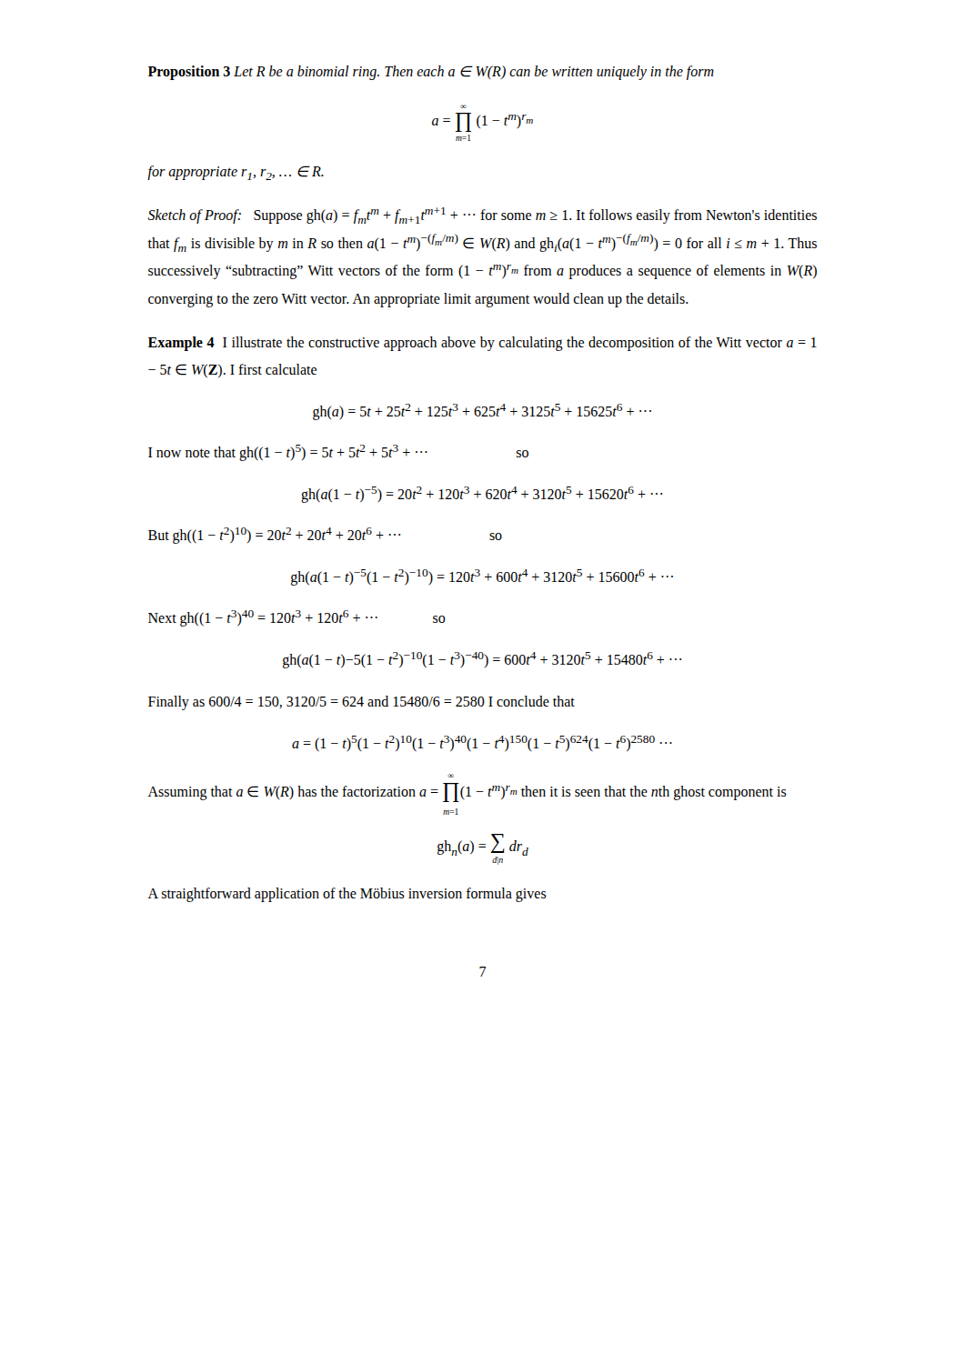Proposition 3 Let R be a binomial ring. Then each a ∈ W(R) can be written uniquely in the form
a = ∞∏m=1 (1 − tm)rm
for appropriate r1, r2, … ∈ R.
Sketch of Proof: Suppose gh(a) = fmtm + fm+1tm+1 + ··· for some m ≥ 1. It follows easily from Newton's identities that fm is divisible by m in R so then a(1 − tm)−(fm/m) ∈ W(R) and ghi(a(1 − tm)−(fm/m)) = 0 for all i ≤ m + 1. Thus successively “subtracting” Witt vectors of the form (1 − tm)rm from a produces a sequence of elements in W(R) converging to the zero Witt vector. An appropriate limit argument would clean up the details.
Example 4 I illustrate the constructive approach above by calculating the decomposition of the Witt vector a = 1 − 5t ∈ W(Z). I first calculate
gh(a) = 5t + 25t2 + 125t3 + 625t4 + 3125t5 + 15625t6 + ···
I now note that gh((1 − t)5) = 5t + 5t2 + 5t3 + ··· so
gh(a(1 − t)−5) = 20t2 + 120t3 + 620t4 + 3120t5 + 15620t6 + ···
But gh((1 − t2)10) = 20t2 + 20t4 + 20t6 + ··· so
gh(a(1 − t)−5(1 − t2)−10) = 120t3 + 600t4 + 3120t5 + 15600t6 + ···
Next gh((1 − t3)40 = 120t3 + 120t6 + ··· so
gh(a(1 − t)−5(1 − t2)−10(1 − t3)−40) = 600t4 + 3120t5 + 15480t6 + ···
Finally as 600/4 = 150, 3120/5 = 624 and 15480/6 = 2580 I conclude that
a = (1 − t)5(1 − t2)10(1 − t3)40(1 − t4)150(1 − t5)624(1 − t6)2580 ···
Assuming that a ∈ W(R) has the factorization a = ∞∏m=1(1 − tm)rm then it is seen that the nth ghost component is
ghn(a) = ∑d|n drd
A straightforward application of the Möbius inversion formula gives
7